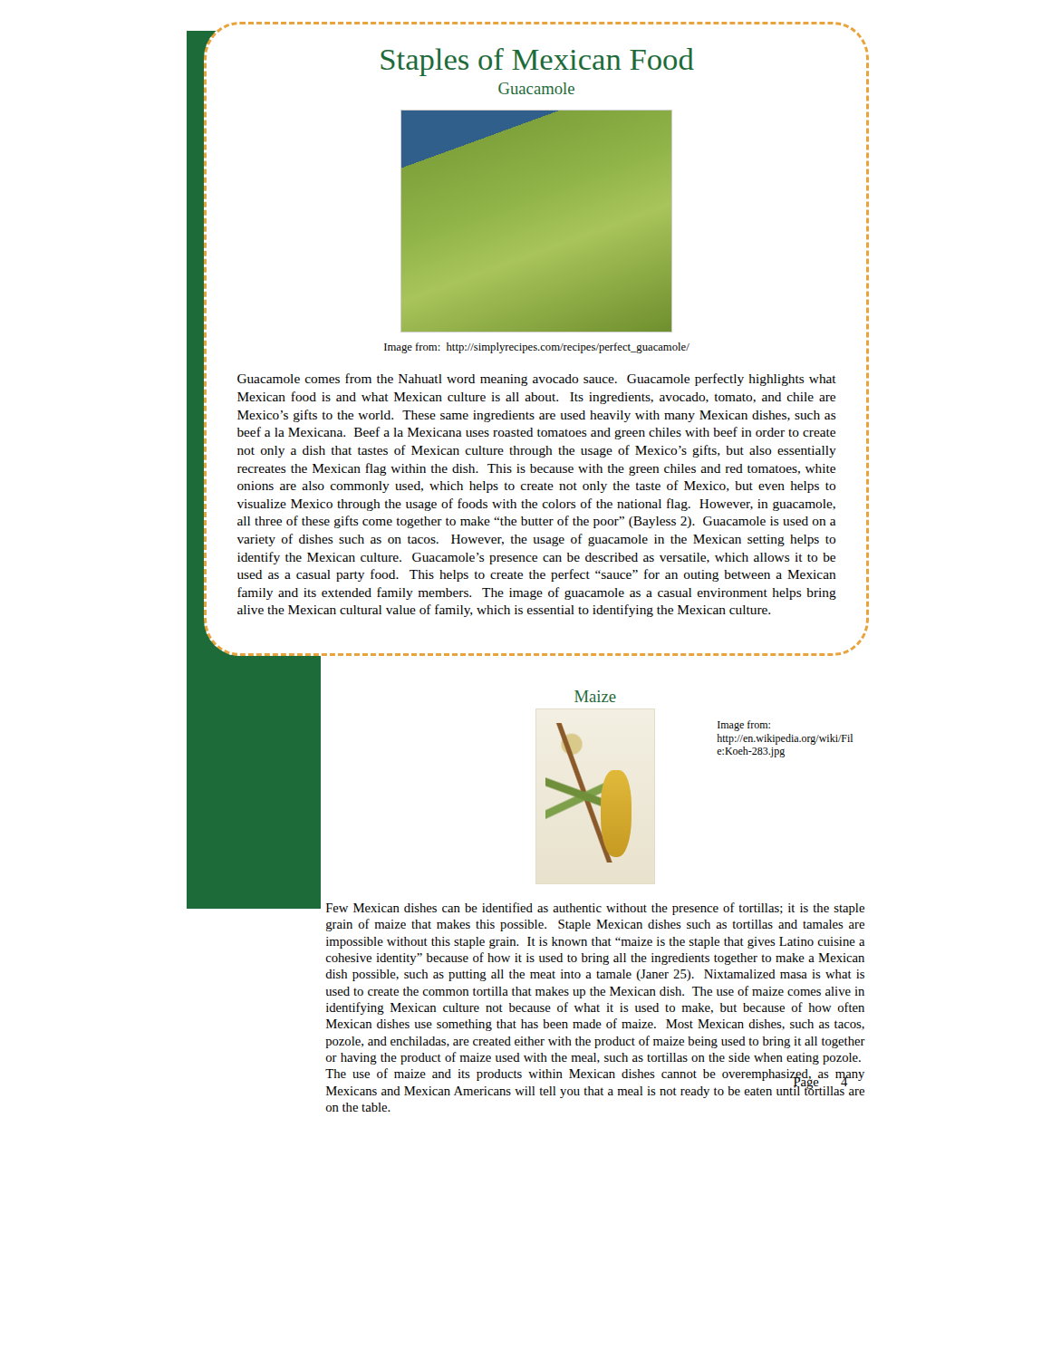Staples of Mexican Food
Guacamole
Image from: http://simplyrecipes.com/recipes/perfect_guacamole/
Guacamole comes from the Nahuatl word meaning avocado sauce. Guacamole perfectly highlights what Mexican food is and what Mexican culture is all about. Its ingredients, avocado, tomato, and chile are Mexico’s gifts to the world. These same ingredients are used heavily with many Mexican dishes, such as beef a la Mexicana. Beef a la Mexicana uses roasted tomatoes and green chiles with beef in order to create not only a dish that tastes of Mexican culture through the usage of Mexico’s gifts, but also essentially recreates the Mexican flag within the dish. This is because with the green chiles and red tomatoes, white onions are also commonly used, which helps to create not only the taste of Mexico, but even helps to visualize Mexico through the usage of foods with the colors of the national flag. However, in guacamole, all three of these gifts come together to make “the butter of the poor” (Bayless 2). Guacamole is used on a variety of dishes such as on tacos. However, the usage of guacamole in the Mexican setting helps to identify the Mexican culture. Guacamole’s presence can be described as versatile, which allows it to be used as a casual party food. This helps to create the perfect “sauce” for an outing between a Mexican family and its extended family members. The image of guacamole as a casual environment helps bring alive the Mexican cultural value of family, which is essential to identifying the Mexican culture.
Maize
Image from:
http://en.wikipedia.org/wiki/File:Koeh-283.jpg
Few Mexican dishes can be identified as authentic without the presence of tortillas; it is the staple grain of maize that makes this possible. Staple Mexican dishes such as tortillas and tamales are impossible without this staple grain. It is known that “maize is the staple that gives Latino cuisine a cohesive identity” because of how it is used to bring all the ingredients together to make a Mexican dish possible, such as putting all the meat into a tamale (Janer 25). Nixtamalized masa is what is used to create the common tortilla that makes up the Mexican dish. The use of maize comes alive in identifying Mexican culture not because of what it is used to make, but because of how often Mexican dishes use something that has been made of maize. Most Mexican dishes, such as tacos, pozole, and enchiladas, are created either with the product of maize being used to bring it all together or having the product of maize used with the meal, such as tortillas on the side when eating pozole. The use of maize and its products within Mexican dishes cannot be overemphasized, as many Mexicans and Mexican Americans will tell you that a meal is not ready to be eaten until tortillas are on the table.
Page4